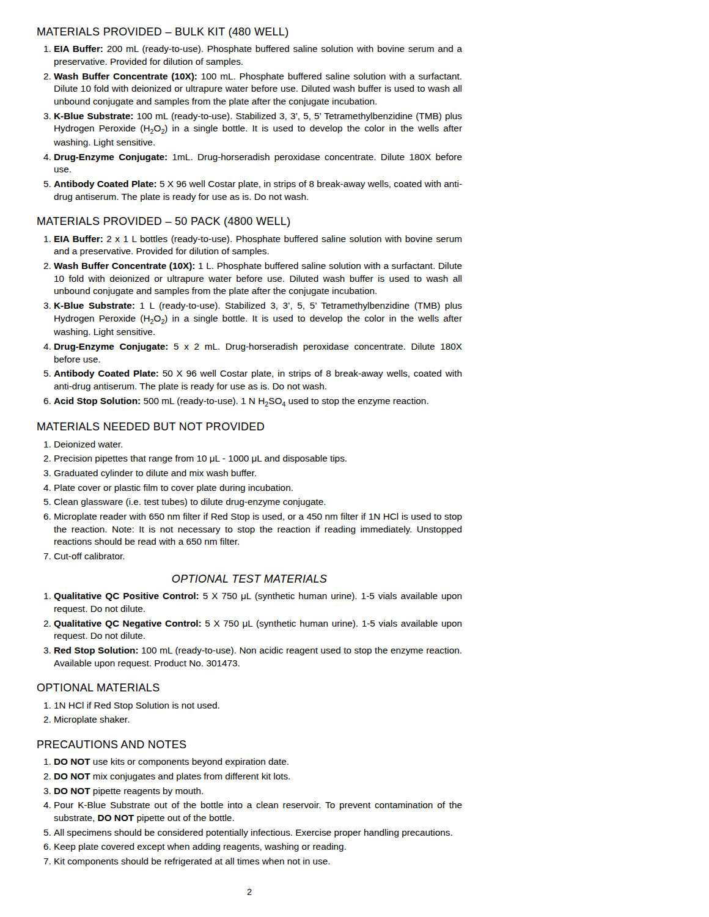MATERIALS PROVIDED – BULK KIT (480 WELL)
EIA Buffer: 200 mL (ready-to-use). Phosphate buffered saline solution with bovine serum and a preservative. Provided for dilution of samples.
Wash Buffer Concentrate (10X): 100 mL. Phosphate buffered saline solution with a surfactant. Dilute 10 fold with deionized or ultrapure water before use. Diluted wash buffer is used to wash all unbound conjugate and samples from the plate after the conjugate incubation.
K-Blue Substrate: 100 mL (ready-to-use). Stabilized 3, 3’, 5, 5’ Tetramethylbenzidine (TMB) plus Hydrogen Peroxide (H2O2) in a single bottle. It is used to develop the color in the wells after washing. Light sensitive.
Drug-Enzyme Conjugate: 1mL. Drug-horseradish peroxidase concentrate. Dilute 180X before use.
Antibody Coated Plate: 5 X 96 well Costar plate, in strips of 8 break-away wells, coated with anti-drug antiserum. The plate is ready for use as is. Do not wash.
MATERIALS PROVIDED – 50 PACK (4800 WELL)
EIA Buffer: 2 x 1 L bottles (ready-to-use). Phosphate buffered saline solution with bovine serum and a preservative. Provided for dilution of samples.
Wash Buffer Concentrate (10X): 1 L. Phosphate buffered saline solution with a surfactant. Dilute 10 fold with deionized or ultrapure water before use. Diluted wash buffer is used to wash all unbound conjugate and samples from the plate after the conjugate incubation.
K-Blue Substrate: 1 L (ready-to-use). Stabilized 3, 3’, 5, 5’ Tetramethylbenzidine (TMB) plus Hydrogen Peroxide (H2O2) in a single bottle. It is used to develop the color in the wells after washing. Light sensitive.
Drug-Enzyme Conjugate: 5 x 2 mL. Drug-horseradish peroxidase concentrate. Dilute 180X before use.
Antibody Coated Plate: 50 X 96 well Costar plate, in strips of 8 break-away wells, coated with anti-drug antiserum. The plate is ready for use as is. Do not wash.
Acid Stop Solution: 500 mL (ready-to-use). 1 N H2SO4 used to stop the enzyme reaction.
MATERIALS NEEDED BUT NOT PROVIDED
Deionized water.
Precision pipettes that range from 10 μL - 1000 μL and disposable tips.
Graduated cylinder to dilute and mix wash buffer.
Plate cover or plastic film to cover plate during incubation.
Clean glassware (i.e. test tubes) to dilute drug-enzyme conjugate.
Microplate reader with 650 nm filter if Red Stop is used, or a 450 nm filter if 1N HCl is used to stop the reaction. Note: It is not necessary to stop the reaction if reading immediately. Unstopped reactions should be read with a 650 nm filter.
Cut-off calibrator.
OPTIONAL TEST MATERIALS
Qualitative QC Positive Control: 5 X 750 μL (synthetic human urine). 1-5 vials available upon request. Do not dilute.
Qualitative QC Negative Control: 5 X 750 μL (synthetic human urine). 1-5 vials available upon request. Do not dilute.
Red Stop Solution: 100 mL (ready-to-use). Non acidic reagent used to stop the enzyme reaction. Available upon request. Product No. 301473.
OPTIONAL MATERIALS
1N HCl if Red Stop Solution is not used.
Microplate shaker.
PRECAUTIONS AND NOTES
DO NOT use kits or components beyond expiration date.
DO NOT mix conjugates and plates from different kit lots.
DO NOT pipette reagents by mouth.
Pour K-Blue Substrate out of the bottle into a clean reservoir. To prevent contamination of the substrate, DO NOT pipette out of the bottle.
All specimens should be considered potentially infectious. Exercise proper handling precautions.
Keep plate covered except when adding reagents, washing or reading.
Kit components should be refrigerated at all times when not in use.
2